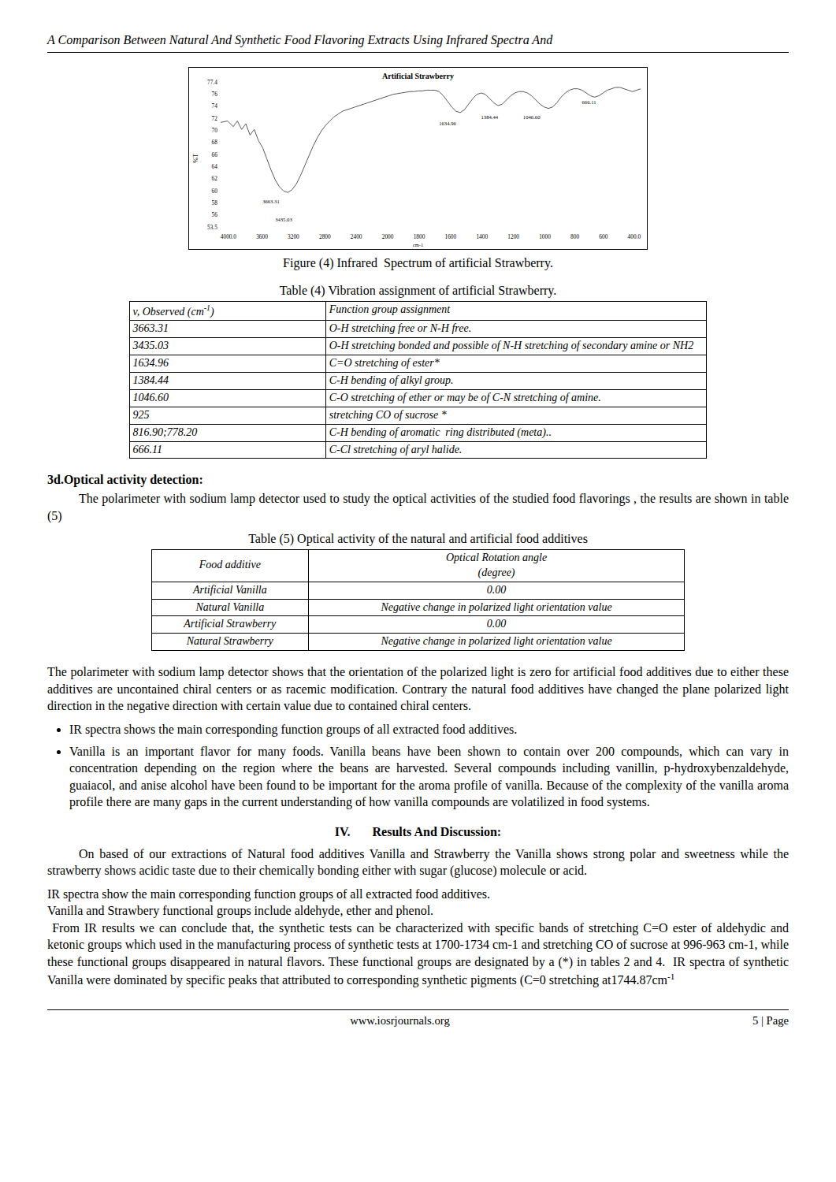A Comparison Between Natural And Synthetic Food Flavoring Extracts Using Infrared Spectra And
Artificial Strawberry
%T
77.4 76 74 72 70 68 66 64 62 60 58 56 53.5
3663.31 3435.03 1634.96 1384.44 1046.60 666.11
4000.0 3600 3200 2800 2400 2000 1800 1600 1400 1200 1000 800 600 400.0
cm-1
Figure (4) Infrared Spectrum of artificial Strawberry.
Table (4) Vibration assignment of artificial Strawberry.
| v, Observed (cm -1 ) | Function group assignment |
| 3663.31 | O-H stretching free or N-H free. |
| 3435.03 | O-H stretching bonded and possible of N-H stretching of secondary amine or NH2 |
| 1634.96 | C=O stretching of ester* |
| 1384.44 | C-H bending of alkyl group. |
| 1046.60 | C-O stretching of ether or may be of C-N stretching of amine. |
| 925 | stretching CO of sucrose * |
| 816.90;778.20 | C-H bending of aromatic ring distributed (meta).. |
| 666.11 | C-Cl stretching of aryl halide. |
3d.Optical activity detection:
The polarimeter with sodium lamp detector used to study the optical activities of the studied food flavorings , the results are shown in table (5)
Table (5) Optical activity of the natural and artificial food additives
| Food additive | Optical Rotation angle (degree) |
| Artificial Vanilla | 0.00 |
| Natural Vanilla | Negative change in polarized light orientation value |
| Artificial Strawberry | 0.00 |
| Natural Strawberry | Negative change in polarized light orientation value |
The polarimeter with sodium lamp detector shows that the orientation of the polarized light is zero for artificial food additives due to either these additives are uncontained chiral centers or as racemic modification. Contrary the natural food additives have changed the plane polarized light direction in the negative direction with certain value due to contained chiral centers.
IR spectra shows the main corresponding function groups of all extracted food additives.
Vanilla is an important flavor for many foods. Vanilla beans have been shown to contain over 200 compounds, which can vary in concentration depending on the region where the beans are harvested. Several compounds including vanillin, p-hydroxybenzaldehyde, guaiacol, and anise alcohol have been found to be important for the aroma profile of vanilla. Because of the complexity of the vanilla aroma profile there are many gaps in the current understanding of how vanilla compounds are volatilized in food systems.
IV. Results And Discussion:
On based of our extractions of Natural food additives Vanilla and Strawberry the Vanilla shows strong polar and sweetness while the strawberry shows acidic taste due to their chemically bonding either with sugar (glucose) molecule or acid.
IR spectra show the main corresponding function groups of all extracted food additives.
Vanilla and Strawbery functional groups include aldehyde, ether and phenol.
From IR results we can conclude that, the synthetic tests can be characterized with specific bands of stretching C=O ester of aldehydic and ketonic groups which used in the manufacturing process of synthetic tests at 1700-1734 cm-1 and stretching CO of sucrose at 996-963 cm-1, while these functional groups disappeared in natural flavors. These functional groups are designated by a (*) in tables 2 and 4. IR spectra of synthetic Vanilla were dominated by specific peaks that attributed to corresponding synthetic pigments (C=0 stretching at1744.87cm-1
www.iosrjournals.org 5 | Page